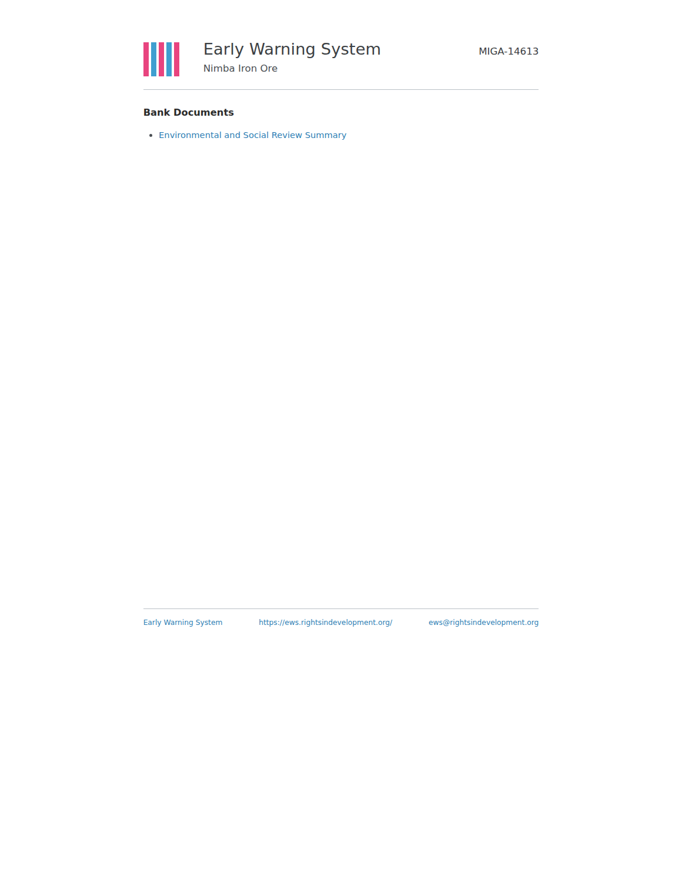Early Warning System
Nimba Iron Ore
MIGA-14613
Bank Documents
Environmental and Social Review Summary
Early Warning System
https://ews.rightsindevelopment.org/
ews@rightsindevelopment.org